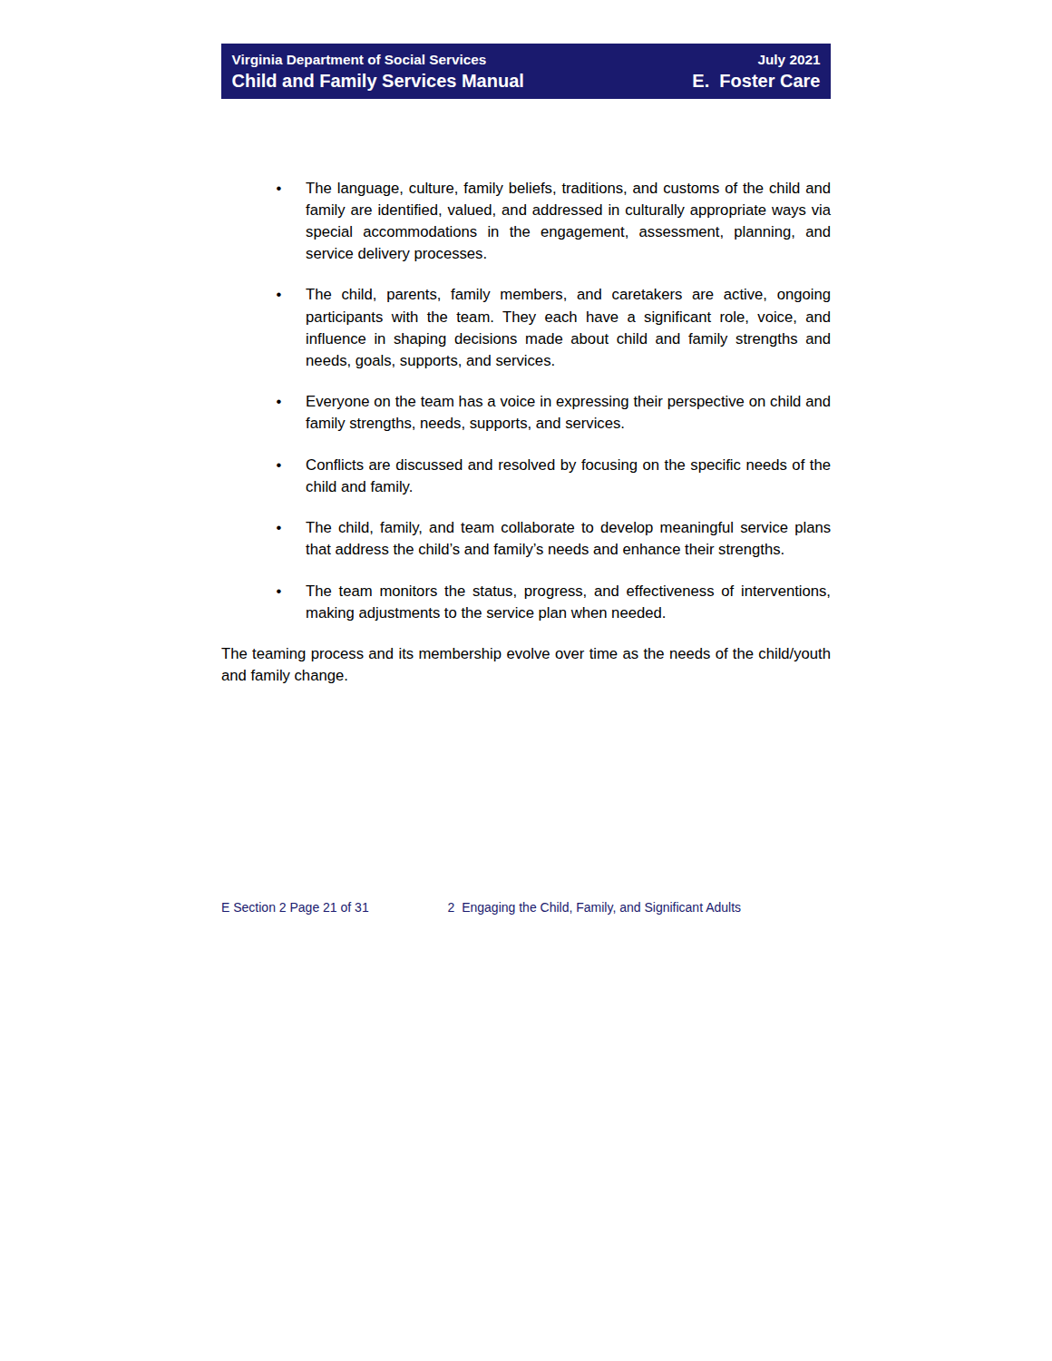Virginia Department of Social Services
Child and Family Services Manual
July 2021
E. Foster Care
The language, culture, family beliefs, traditions, and customs of the child and family are identified, valued, and addressed in culturally appropriate ways via special accommodations in the engagement, assessment, planning, and service delivery processes.
The child, parents, family members, and caretakers are active, ongoing participants with the team. They each have a significant role, voice, and influence in shaping decisions made about child and family strengths and needs, goals, supports, and services.
Everyone on the team has a voice in expressing their perspective on child and family strengths, needs, supports, and services.
Conflicts are discussed and resolved by focusing on the specific needs of the child and family.
The child, family, and team collaborate to develop meaningful service plans that address the child’s and family’s needs and enhance their strengths.
The team monitors the status, progress, and effectiveness of interventions, making adjustments to the service plan when needed.
The teaming process and its membership evolve over time as the needs of the child/youth and family change.
E Section 2 Page 21 of 31
2 Engaging the Child, Family, and Significant Adults